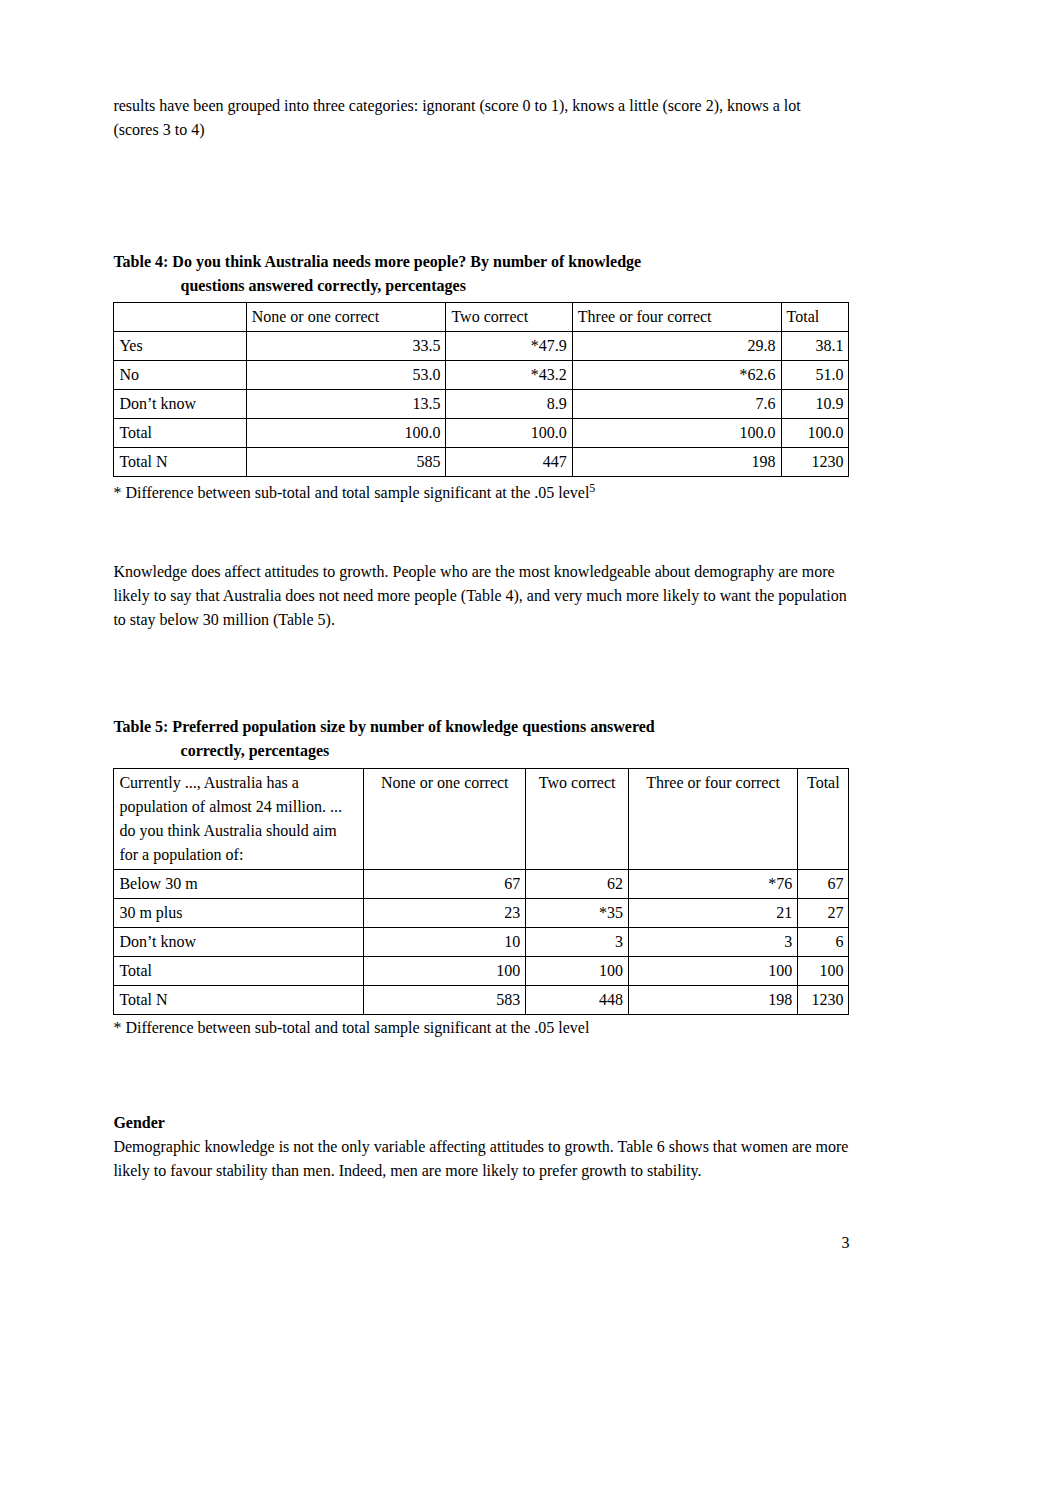results have been grouped into three categories: ignorant (score 0 to 1), knows a little (score 2), knows a lot (scores 3 to 4)
Table 4: Do you think Australia needs more people? By number of knowledge questions answered correctly, percentages
| | None or one correct | Two correct | Three or four correct | Total |
| --- | --- | --- | --- | --- |
| Yes | 33.5 | *47.9 | 29.8 | 38.1 |
| No | 53.0 | *43.2 | *62.6 | 51.0 |
| Don’t know | 13.5 | 8.9 | 7.6 | 10.9 |
| Total | 100.0 | 100.0 | 100.0 | 100.0 |
| Total N | 585 | 447 | 198 | 1230 |
* Difference between sub-total and total sample significant at the .05 level5
Knowledge does affect attitudes to growth. People who are the most knowledgeable about demography are more likely to say that Australia does not need more people (Table 4), and very much more likely to want the population to stay below 30 million (Table 5).
Table 5: Preferred population size by number of knowledge questions answered correctly, percentages
| Currently ..., Australia has a population of almost 24 million. ... do you think Australia should aim for a population of: | None or one correct | Two correct | Three or four correct | Total |
| --- | --- | --- | --- | --- |
| Below 30 m | 67 | 62 | *76 | 67 |
| 30 m plus | 23 | *35 | 21 | 27 |
| Don’t know | 10 | 3 | 3 | 6 |
| Total | 100 | 100 | 100 | 100 |
| Total N | 583 | 448 | 198 | 1230 |
* Difference between sub-total and total sample significant at the .05 level
Gender
Demographic knowledge is not the only variable affecting attitudes to growth. Table 6 shows that women are more likely to favour stability than men. Indeed, men are more likely to prefer growth to stability.
3